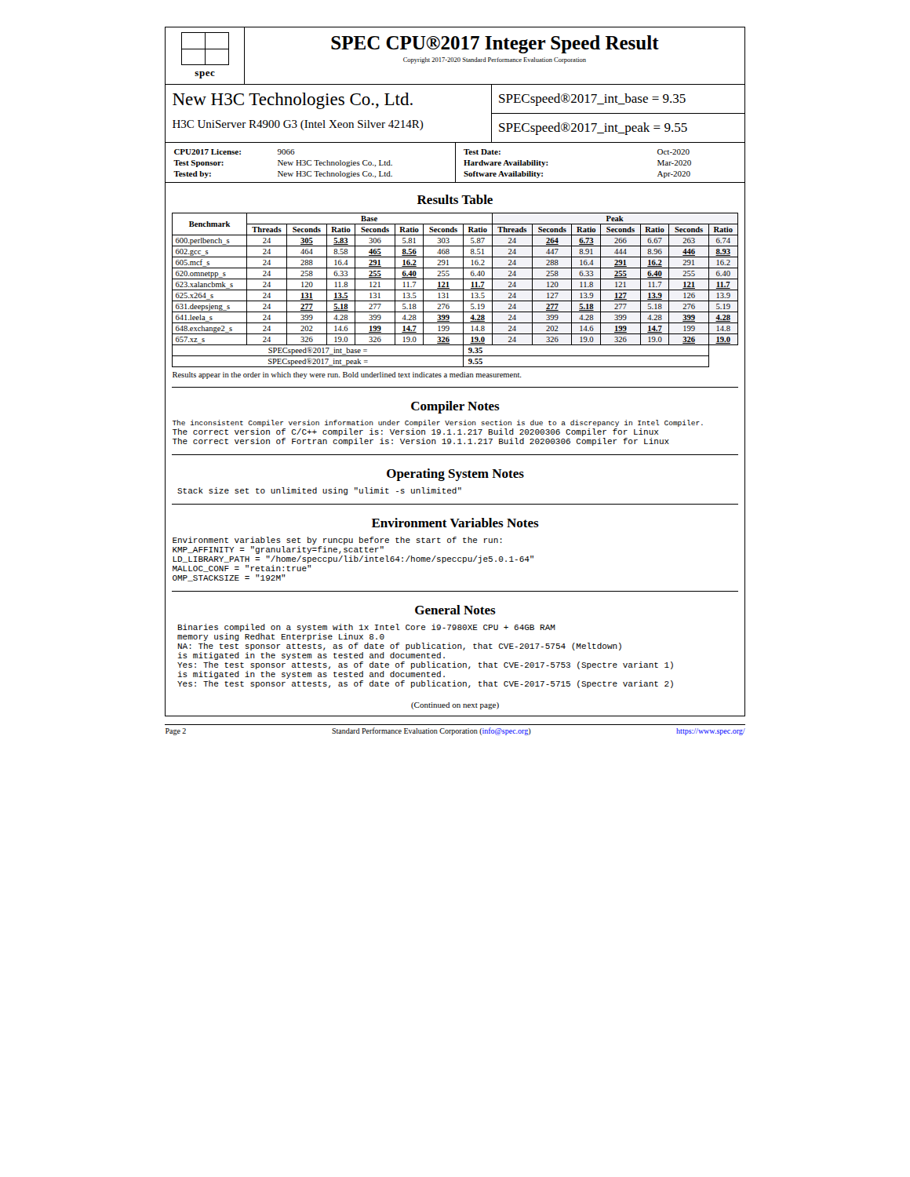spec
SPEC CPU®2017 Integer Speed Result
Copyright 2017-2020 Standard Performance Evaluation Corporation
New H3C Technologies Co., Ltd.
H3C UniServer R4900 G3 (Intel Xeon Silver 4214R)
SPECspeed®2017_int_base = 9.35
SPECspeed®2017_int_peak = 9.55
| CPU2017 License: | 9066 |
| Test Sponsor: | New H3C Technologies Co., Ltd. |
| Tested by: | New H3C Technologies Co., Ltd. |
| Test Date: | Oct-2020 |
| Hardware Availability: | Mar-2020 |
| Software Availability: | Apr-2020 |
Results Table
| Benchmark | Base | Peak |
| --- | --- | --- |
| Threads | Seconds | Ratio | Seconds | Ratio | Seconds | Ratio | Threads | Seconds | Ratio | Seconds | Ratio | Seconds | Ratio |
| 600.perlbench_s | 24 | 305 | 5.83 | 306 | 5.81 | 303 | 5.87 | 24 | 264 | 6.73 | 266 | 6.67 | 263 | 6.74 |
| 602.gcc_s | 24 | 464 | 8.58 | 465 | 8.56 | 468 | 8.51 | 24 | 447 | 8.91 | 444 | 8.96 | 446 | 8.93 |
| 605.mcf_s | 24 | 288 | 16.4 | 291 | 16.2 | 291 | 16.2 | 24 | 288 | 16.4 | 291 | 16.2 | 291 | 16.2 |
| 620.omnetpp_s | 24 | 258 | 6.33 | 255 | 6.40 | 255 | 6.40 | 24 | 258 | 6.33 | 255 | 6.40 | 255 | 6.40 |
| 623.xalancbmk_s | 24 | 120 | 11.8 | 121 | 11.7 | 121 | 11.7 | 24 | 120 | 11.8 | 121 | 11.7 | 121 | 11.7 |
| 625.x264_s | 24 | 131 | 13.5 | 131 | 13.5 | 131 | 13.5 | 24 | 127 | 13.9 | 127 | 13.9 | 126 | 13.9 |
| 631.deepsjeng_s | 24 | 277 | 5.18 | 277 | 5.18 | 276 | 5.19 | 24 | 277 | 5.18 | 277 | 5.18 | 276 | 5.19 |
| 641.leela_s | 24 | 399 | 4.28 | 399 | 4.28 | 399 | 4.28 | 24 | 399 | 4.28 | 399 | 4.28 | 399 | 4.28 |
| 648.exchange2_s | 24 | 202 | 14.6 | 199 | 14.7 | 199 | 14.8 | 24 | 202 | 14.6 | 199 | 14.7 | 199 | 14.8 |
| 657.xz_s | 24 | 326 | 19.0 | 326 | 19.0 | 326 | 19.0 | 24 | 326 | 19.0 | 326 | 19.0 | 326 | 19.0 |
| SPECspeed®2017_int_base = | 9.35 |
| SPECspeed®2017_int_peak = | 9.55 |
Results appear in the order in which they were run. Bold underlined text indicates a median measurement.
Compiler Notes
The inconsistent Compiler version information under Compiler Version section is due to a discrepancy in Intel Compiler.
The correct version of C/C++ compiler is: Version 19.1.1.217 Build 20200306 Compiler for Linux The correct version of Fortran compiler is: Version 19.1.1.217 Build 20200306 Compiler for Linux
Operating System Notes
Stack size set to unlimited using "ulimit -s unlimited"
Environment Variables Notes
Environment variables set by runcpu before the start of the run: KMP_AFFINITY = "granularity=fine,scatter" LD_LIBRARY_PATH = "/home/speccpu/lib/intel64:/home/speccpu/je5.0.1-64" MALLOC_CONF = "retain:true" OMP_STACKSIZE = "192M"
General Notes
Binaries compiled on a system with 1x Intel Core i9-7980XE CPU + 64GB RAM memory using Redhat Enterprise Linux 8.0 NA: The test sponsor attests, as of date of publication, that CVE-2017-5754 (Meltdown) is mitigated in the system as tested and documented. Yes: The test sponsor attests, as of date of publication, that CVE-2017-5753 (Spectre variant 1) is mitigated in the system as tested and documented. Yes: The test sponsor attests, as of date of publication, that CVE-2017-5715 (Spectre variant 2)
(Continued on next page)
Page 2
Standard Performance Evaluation Corporation (info@spec.org)
https://www.spec.org/